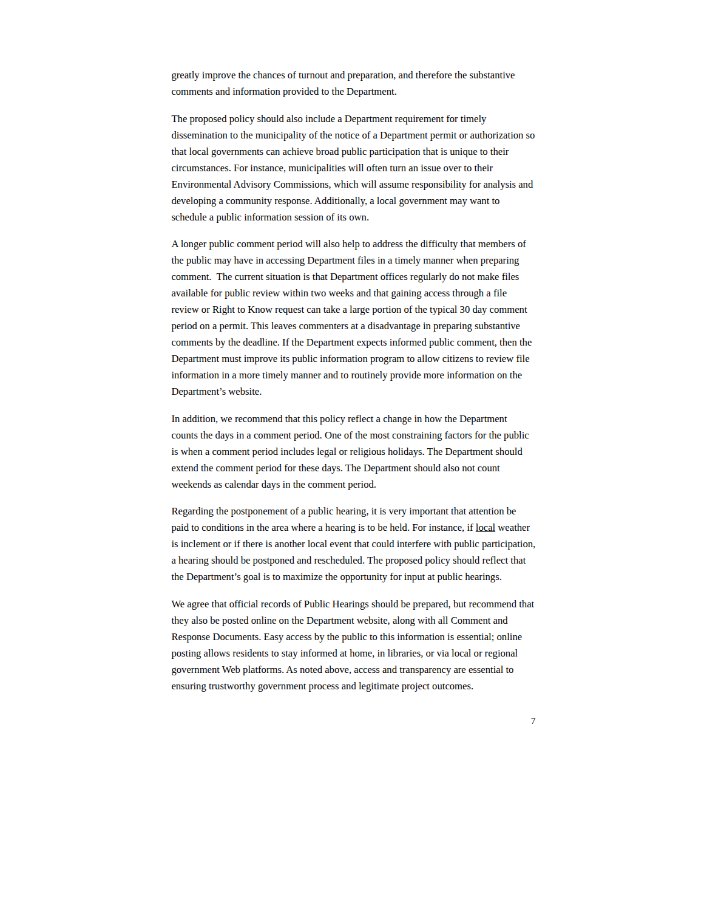greatly improve the chances of turnout and preparation, and therefore the substantive comments and information provided to the Department.
The proposed policy should also include a Department requirement for timely dissemination to the municipality of the notice of a Department permit or authorization so that local governments can achieve broad public participation that is unique to their circumstances. For instance, municipalities will often turn an issue over to their Environmental Advisory Commissions, which will assume responsibility for analysis and developing a community response. Additionally, a local government may want to schedule a public information session of its own.
A longer public comment period will also help to address the difficulty that members of the public may have in accessing Department files in a timely manner when preparing comment. The current situation is that Department offices regularly do not make files available for public review within two weeks and that gaining access through a file review or Right to Know request can take a large portion of the typical 30 day comment period on a permit. This leaves commenters at a disadvantage in preparing substantive comments by the deadline. If the Department expects informed public comment, then the Department must improve its public information program to allow citizens to review file information in a more timely manner and to routinely provide more information on the Department’s website.
In addition, we recommend that this policy reflect a change in how the Department counts the days in a comment period. One of the most constraining factors for the public is when a comment period includes legal or religious holidays. The Department should extend the comment period for these days. The Department should also not count weekends as calendar days in the comment period.
Regarding the postponement of a public hearing, it is very important that attention be paid to conditions in the area where a hearing is to be held. For instance, if local weather is inclement or if there is another local event that could interfere with public participation, a hearing should be postponed and rescheduled. The proposed policy should reflect that the Department’s goal is to maximize the opportunity for input at public hearings.
We agree that official records of Public Hearings should be prepared, but recommend that they also be posted online on the Department website, along with all Comment and Response Documents. Easy access by the public to this information is essential; online posting allows residents to stay informed at home, in libraries, or via local or regional government Web platforms. As noted above, access and transparency are essential to ensuring trustworthy government process and legitimate project outcomes.
7